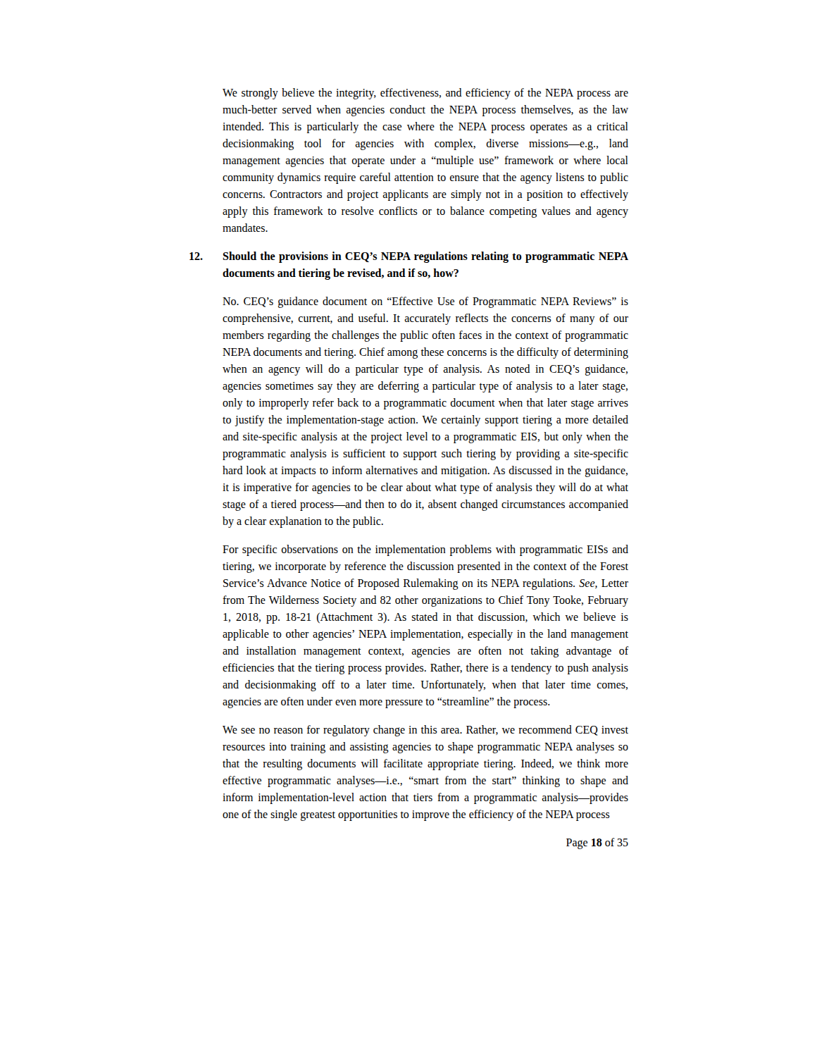We strongly believe the integrity, effectiveness, and efficiency of the NEPA process are much-better served when agencies conduct the NEPA process themselves, as the law intended. This is particularly the case where the NEPA process operates as a critical decisionmaking tool for agencies with complex, diverse missions—e.g., land management agencies that operate under a “multiple use” framework or where local community dynamics require careful attention to ensure that the agency listens to public concerns. Contractors and project applicants are simply not in a position to effectively apply this framework to resolve conflicts or to balance competing values and agency mandates.
12.
Should the provisions in CEQ’s NEPA regulations relating to programmatic NEPA documents and tiering be revised, and if so, how?
No. CEQ’s guidance document on “Effective Use of Programmatic NEPA Reviews” is comprehensive, current, and useful. It accurately reflects the concerns of many of our members regarding the challenges the public often faces in the context of programmatic NEPA documents and tiering. Chief among these concerns is the difficulty of determining when an agency will do a particular type of analysis. As noted in CEQ’s guidance, agencies sometimes say they are deferring a particular type of analysis to a later stage, only to improperly refer back to a programmatic document when that later stage arrives to justify the implementation-stage action. We certainly support tiering a more detailed and site-specific analysis at the project level to a programmatic EIS, but only when the programmatic analysis is sufficient to support such tiering by providing a site-specific hard look at impacts to inform alternatives and mitigation. As discussed in the guidance, it is imperative for agencies to be clear about what type of analysis they will do at what stage of a tiered process—and then to do it, absent changed circumstances accompanied by a clear explanation to the public.
For specific observations on the implementation problems with programmatic EISs and tiering, we incorporate by reference the discussion presented in the context of the Forest Service’s Advance Notice of Proposed Rulemaking on its NEPA regulations. See, Letter from The Wilderness Society and 82 other organizations to Chief Tony Tooke, February 1, 2018, pp. 18-21 (Attachment 3). As stated in that discussion, which we believe is applicable to other agencies’ NEPA implementation, especially in the land management and installation management context, agencies are often not taking advantage of efficiencies that the tiering process provides. Rather, there is a tendency to push analysis and decisionmaking off to a later time. Unfortunately, when that later time comes, agencies are often under even more pressure to “streamline” the process.
We see no reason for regulatory change in this area. Rather, we recommend CEQ invest resources into training and assisting agencies to shape programmatic NEPA analyses so that the resulting documents will facilitate appropriate tiering. Indeed, we think more effective programmatic analyses—i.e., “smart from the start” thinking to shape and inform implementation-level action that tiers from a programmatic analysis—provides one of the single greatest opportunities to improve the efficiency of the NEPA process
Page 18 of 35